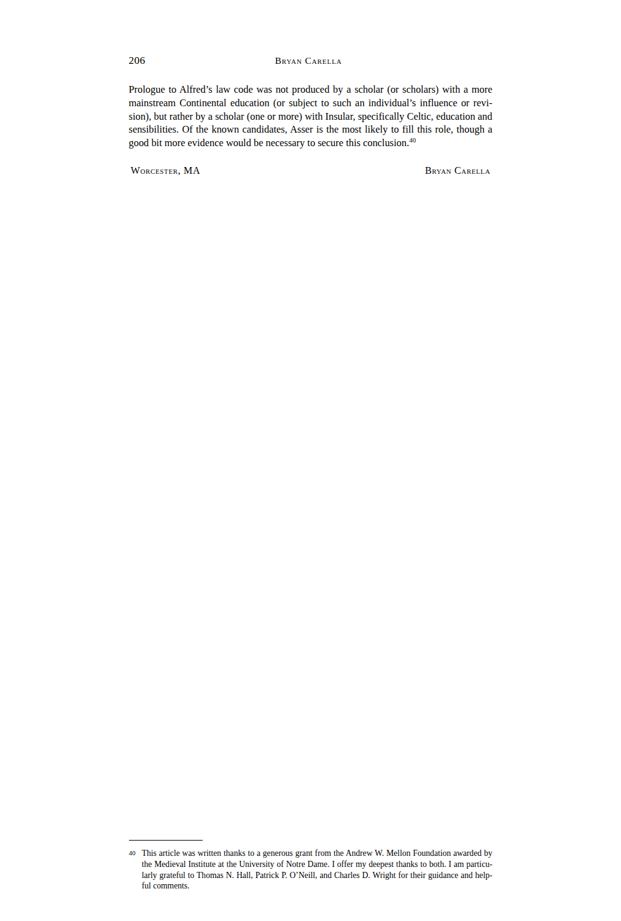206 Bryan Carella
Prologue to Alfred’s law code was not produced by a scholar (or scholars) with a more mainstream Continental education (or subject to such an individual’s influence or revision), but rather by a scholar (one or more) with Insular, specifically Celtic, education and sensibilities. Of the known candidates, Asser is the most likely to fill this role, though a good bit more evidence would be necessary to secure this conclusion.40
Worcester, MA Bryan Carella
40 This article was written thanks to a generous grant from the Andrew W. Mellon Foundation awarded by the Medieval Institute at the University of Notre Dame. I offer my deepest thanks to both. I am particularly grateful to Thomas N. Hall, Patrick P. O’Neill, and Charles D. Wright for their guidance and helpful comments.